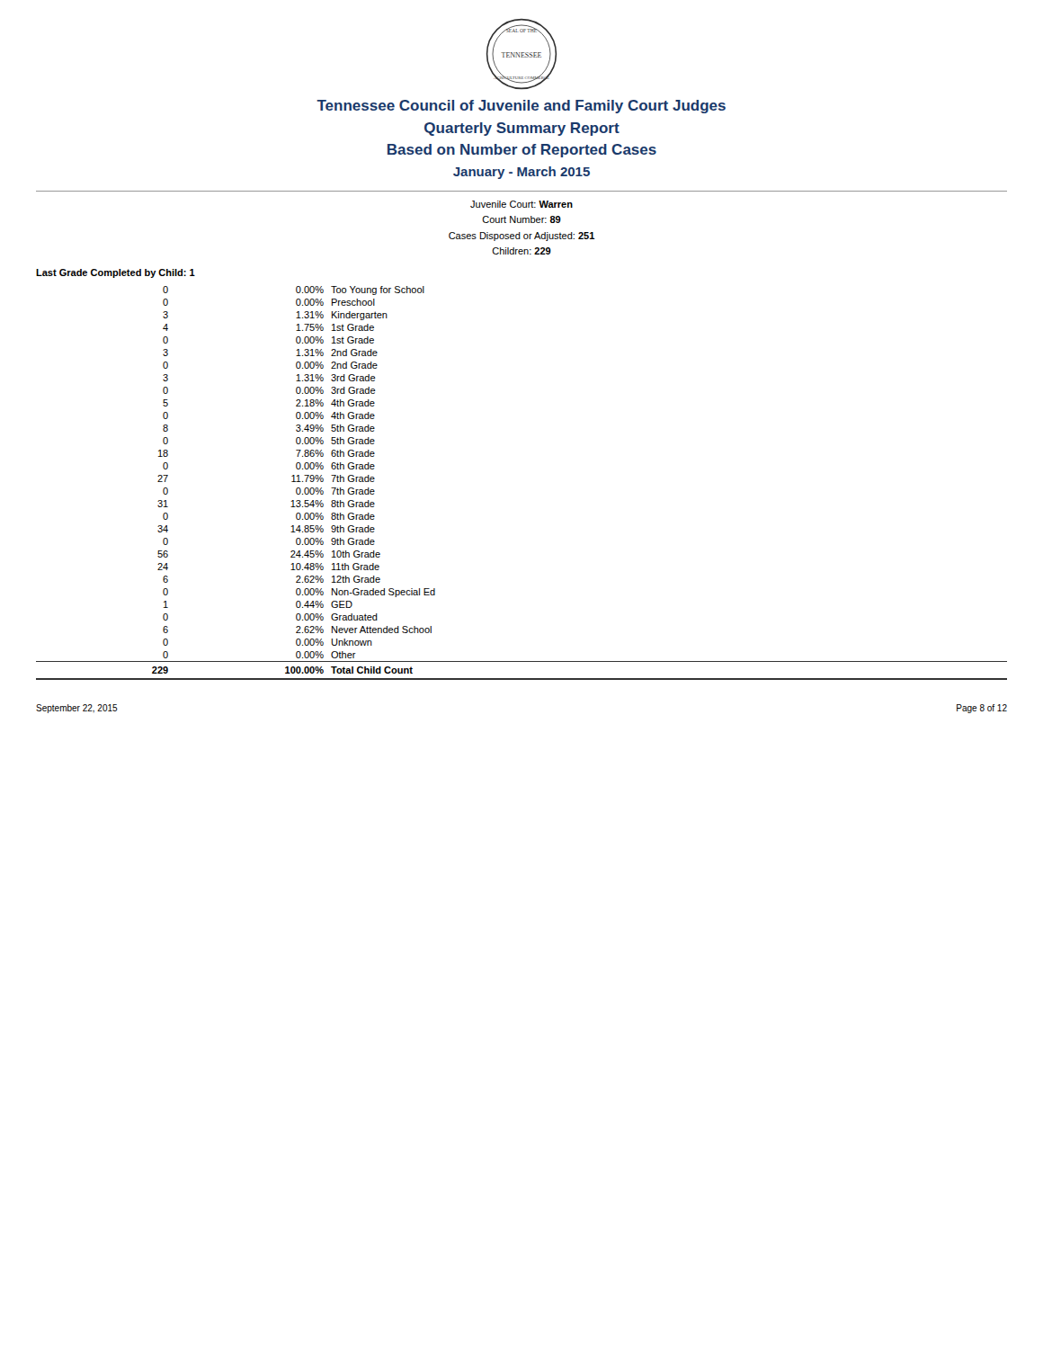Tennessee Council of Juvenile and Family Court Judges
Quarterly Summary Report
Based on Number of Reported Cases
January - March 2015
Juvenile Court: Warren
Court Number: 89
Cases Disposed or Adjusted: 251
Children: 229
Last Grade Completed by Child: 1
| 0 | 0.00% | Too Young for School |
| 0 | 0.00% | Preschool |
| 3 | 1.31% | Kindergarten |
| 4 | 1.75% | 1st Grade |
| 0 | 0.00% | 1st Grade |
| 3 | 1.31% | 2nd Grade |
| 0 | 0.00% | 2nd Grade |
| 3 | 1.31% | 3rd Grade |
| 0 | 0.00% | 3rd Grade |
| 5 | 2.18% | 4th Grade |
| 0 | 0.00% | 4th Grade |
| 8 | 3.49% | 5th Grade |
| 0 | 0.00% | 5th Grade |
| 18 | 7.86% | 6th Grade |
| 0 | 0.00% | 6th Grade |
| 27 | 11.79% | 7th Grade |
| 0 | 0.00% | 7th Grade |
| 31 | 13.54% | 8th Grade |
| 0 | 0.00% | 8th Grade |
| 34 | 14.85% | 9th Grade |
| 0 | 0.00% | 9th Grade |
| 56 | 24.45% | 10th Grade |
| 24 | 10.48% | 11th Grade |
| 6 | 2.62% | 12th Grade |
| 0 | 0.00% | Non-Graded Special Ed |
| 1 | 0.44% | GED |
| 0 | 0.00% | Graduated |
| 6 | 2.62% | Never Attended School |
| 0 | 0.00% | Unknown |
| 0 | 0.00% | Other |
| 229 | 100.00% | Total Child Count |
September 22, 2015
Page 8 of 12